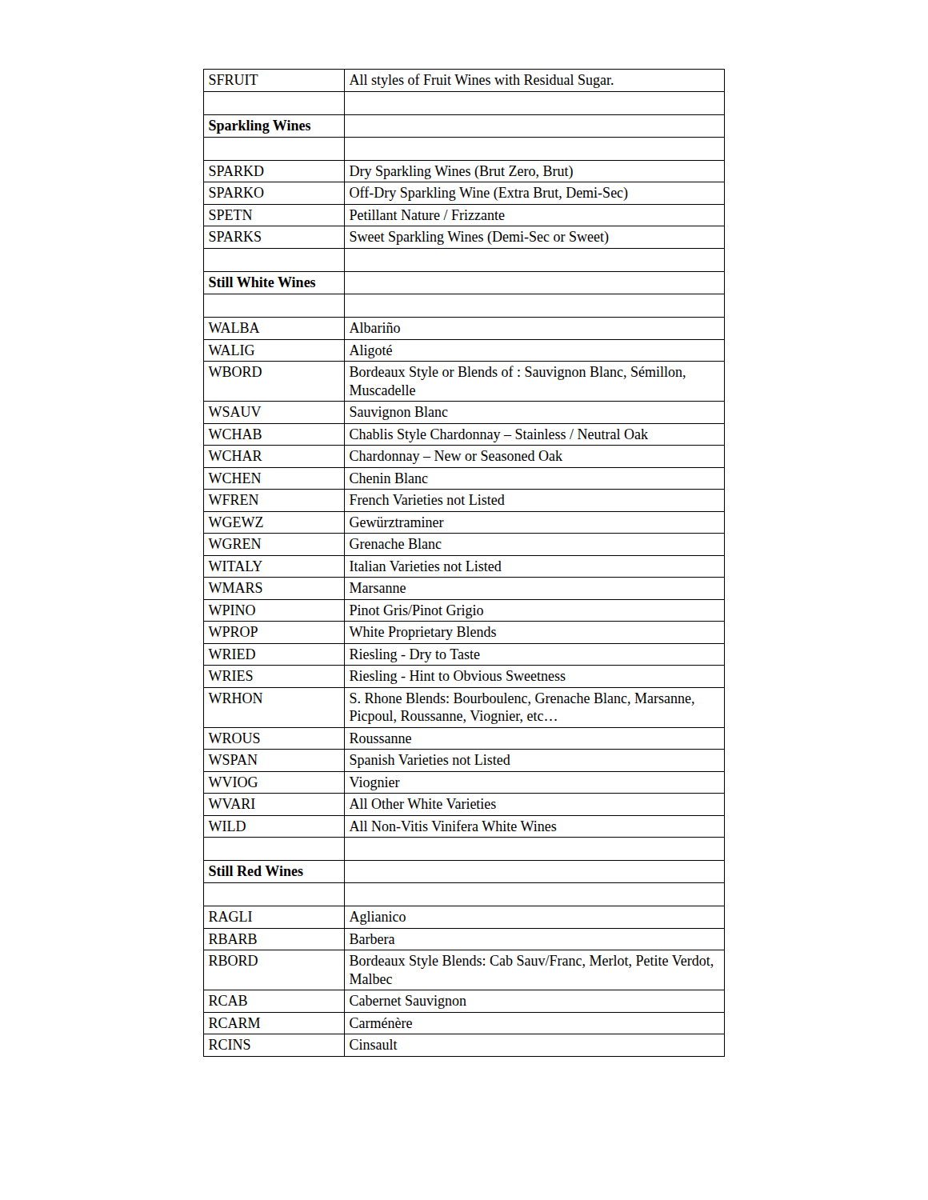| SFRUIT | All styles of Fruit Wines with Residual Sugar. |
| Sparkling Wines | |
| SPARKD | Dry Sparkling Wines (Brut Zero, Brut) |
| SPARKO | Off-Dry Sparkling Wine (Extra Brut, Demi-Sec) |
| SPETN | Petillant Nature / Frizzante |
| SPARKS | Sweet Sparkling Wines (Demi-Sec or Sweet) |
| Still White Wines | |
| WALBA | Albariño |
| WALIG | Aligoté |
| WBORD | Bordeaux Style or Blends of : Sauvignon Blanc, Sémillon, Muscadelle |
| WSAUV | Sauvignon Blanc |
| WCHAB | Chablis Style Chardonnay – Stainless / Neutral Oak |
| WCHAR | Chardonnay – New or Seasoned Oak |
| WCHEN | Chenin Blanc |
| WFREN | French Varieties not Listed |
| WGEWZ | Gewürztraminer |
| WGREN | Grenache Blanc |
| WITALY | Italian Varieties not Listed |
| WMARS | Marsanne |
| WPINO | Pinot Gris/Pinot Grigio |
| WPROP | White Proprietary Blends |
| WRIED | Riesling - Dry to Taste |
| WRIES | Riesling - Hint to Obvious Sweetness |
| WRHON | S. Rhone Blends: Bourboulenc, Grenache Blanc, Marsanne, Picpoul, Roussanne, Viognier, etc… |
| WROUS | Roussanne |
| WSPAN | Spanish Varieties not Listed |
| WVIOG | Viognier |
| WVARI | All Other White Varieties |
| WILD | All Non-Vitis Vinifera White Wines |
| Still Red Wines | |
| RAGLI | Aglianico |
| RBARB | Barbera |
| RBORD | Bordeaux Style Blends: Cab Sauv/Franc, Merlot, Petite Verdot, Malbec |
| RCAB | Cabernet Sauvignon |
| RCARM | Carménère |
| RCINS | Cinsault |